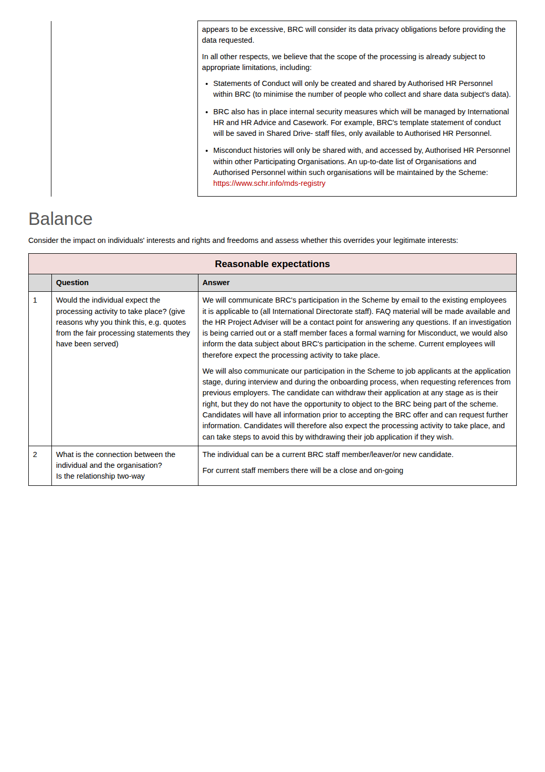| | | appears to be excessive, BRC will consider its data privacy obligations before providing the data requested. In all other respects, we believe that the scope of the processing is already subject to appropriate limitations, including: Statements of Conduct will only be created and shared by Authorised HR Personnel within BRC (to minimise the number of people who collect and share data subject's data). BRC also has in place internal security measures which will be managed by International HR and HR Advice and Casework. For example, BRC's template statement of conduct will be saved in Shared Drive- staff files, only available to Authorised HR Personnel. Misconduct histories will only be shared with, and accessed by, Authorised HR Personnel within other Participating Organisations. An up-to-date list of Organisations and Authorised Personnel within such organisations will be maintained by the Scheme: https://www.schr.info/mds-registry |
Balance
Consider the impact on individuals' interests and rights and freedoms and assess whether this overrides your legitimate interests:
| Reasonable expectations |
| | Question | Answer |
| 1 | Would the individual expect the processing activity to take place? (give reasons why you think this, e.g. quotes from the fair processing statements they have been served) | We will communicate BRC's participation in the Scheme by email to the existing employees it is applicable to (all International Directorate staff). FAQ material will be made available and the HR Project Adviser will be a contact point for answering any questions. If an investigation is being carried out or a staff member faces a formal warning for Misconduct, we would also inform the data subject about BRC's participation in the scheme. Current employees will therefore expect the processing activity to take place. We will also communicate our participation in the Scheme to job applicants at the application stage, during interview and during the onboarding process, when requesting references from previous employers. The candidate can withdraw their application at any stage as is their right, but they do not have the opportunity to object to the BRC being part of the scheme. Candidates will have all information prior to accepting the BRC offer and can request further information. Candidates will therefore also expect the processing activity to take place, and can take steps to avoid this by withdrawing their job application if they wish. |
| 2 | What is the connection between the individual and the organisation? Is the relationship two-way | The individual can be a current BRC staff member/leaver/or new candidate. For current staff members there will be a close and on-going |